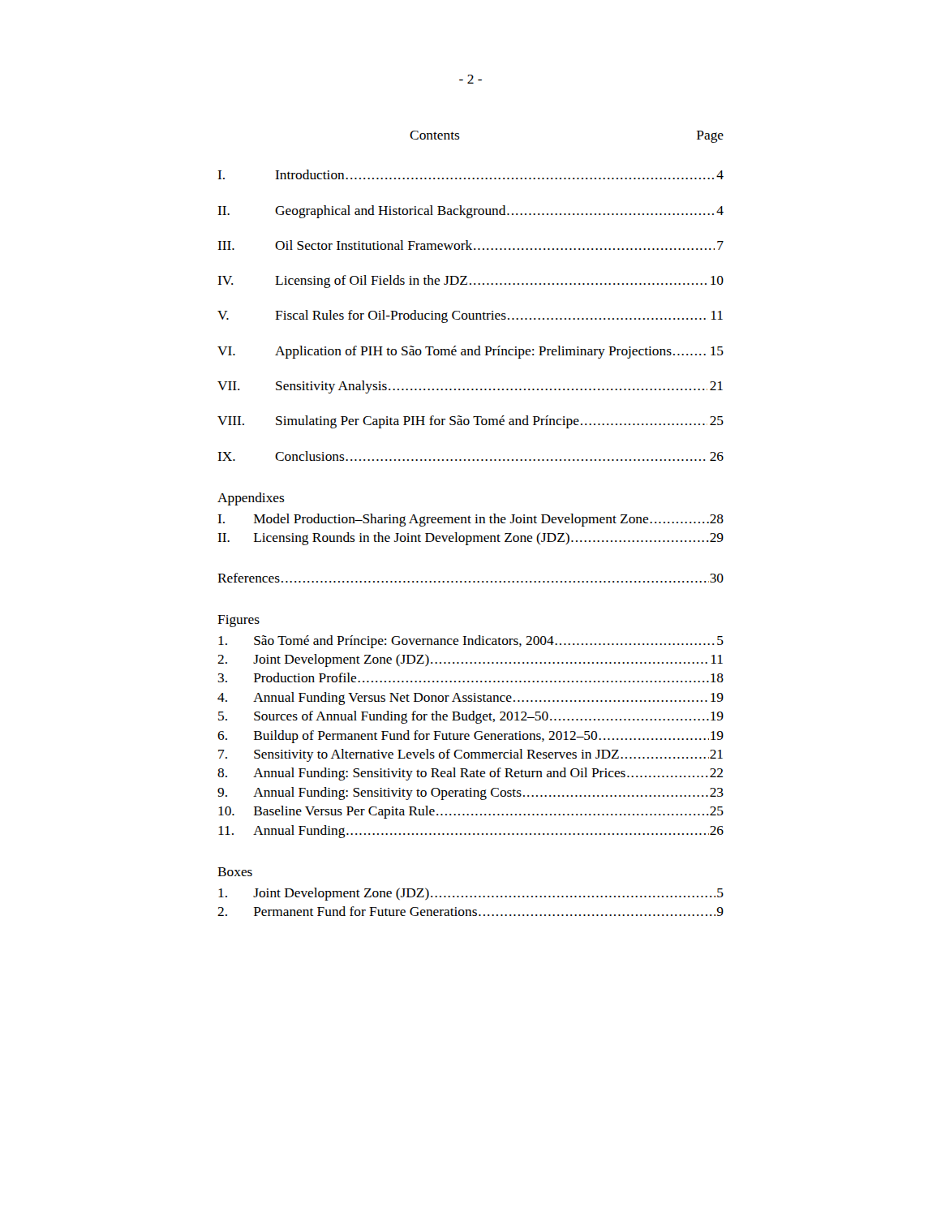- 2 -
Contents Page
I. Introduction .................................................................................................................. 4
II. Geographical and Historical Background ..................................................................... 4
III. Oil Sector Institutional Framework ............................................................................. 7
IV. Licensing of Oil Fields in the JDZ ............................................................................. 10
V. Fiscal Rules for Oil-Producing Countries .................................................................... 11
VI. Application of PIH to São Tomé and Príncipe: Preliminary Projections .................... 15
VII. Sensitivity Analysis ................................................................................................... 21
VIII. Simulating Per Capita PIH for São Tomé and Príncipe ............................................... 25
IX. Conclusions .................................................................................................................. 26
Appendixes
I. Model Production–Sharing Agreement in the Joint Development Zone ..................... 28
II. Licensing Rounds in the Joint Development Zone (JDZ) .......................................... 29
References ....................................................................................................................................... 30
Figures
1. São Tomé and Príncipe: Governance Indicators, 2004 ................................................. 5
2. Joint Development Zone (JDZ) ................................................................................. 11
3. Production Profile ................................................................................................. 18
4. Annual Funding Versus Net Donor Assistance ........................................................... 19
5. Sources of Annual Funding for the Budget, 2012–50 ................................................. 19
6. Buildup of Permanent Fund for Future Generations, 2012–50 .................................... 19
7. Sensitivity to Alternative Levels of Commercial Reserves in JDZ ............................ 21
8. Annual Funding: Sensitivity to Real Rate of Return and Oil Prices ........................... 22
9. Annual Funding: Sensitivity to Operating Costs ......................................................... 23
10. Baseline Versus Per Capita Rule ................................................................................ 25
11. Annual Funding ......................................................................................................... 26
Boxes
1. Joint Development Zone (JDZ) ................................................................................... 5
2. Permanent Fund for Future Generations ........................................................................ 9